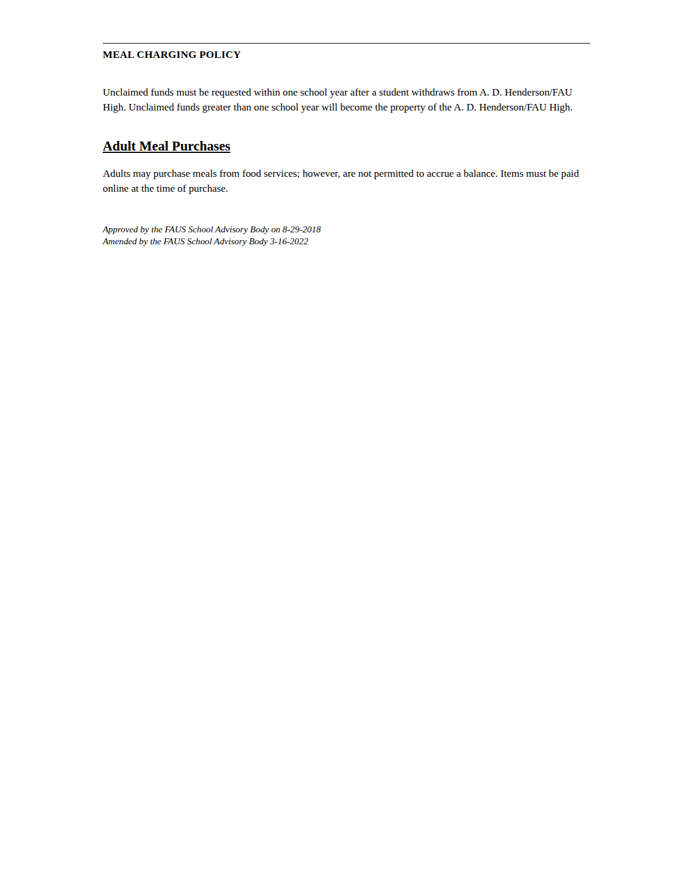MEAL CHARGING POLICY
Unclaimed funds must be requested within one school year after a student withdraws from A. D. Henderson/FAU High. Unclaimed funds greater than one school year will become the property of the A. D. Henderson/FAU High.
Adult Meal Purchases
Adults may purchase meals from food services; however, are not permitted to accrue a balance. Items must be paid online at the time of purchase.
Approved by the FAUS School Advisory Body on 8-29-2018
Amended by the FAUS School Advisory Body 3-16-2022